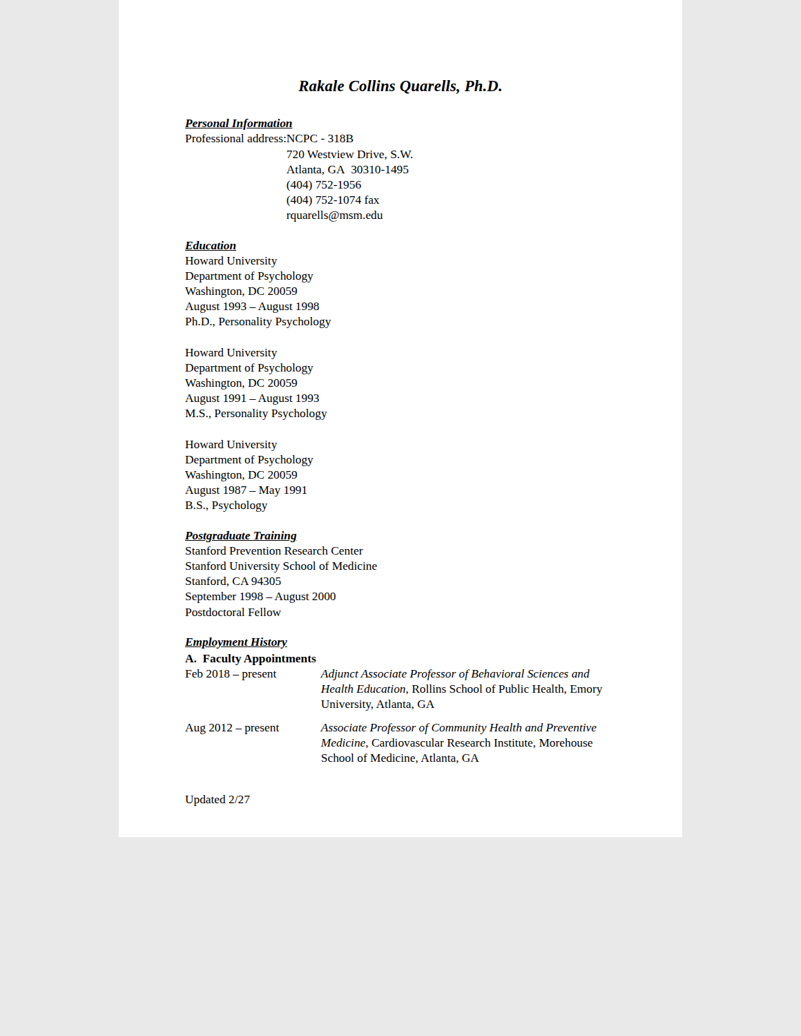Rakale Collins Quarells, Ph.D.
Personal Information
| Professional address: | NCPC - 318B 720 Westview Drive, S.W. Atlanta, GA 30310-1495 (404) 752-1956 (404) 752-1074 fax rquarells@msm.edu |
Education
Howard University
Department of Psychology
Washington, DC 20059
August 1993 – August 1998
Ph.D., Personality Psychology
Howard University
Department of Psychology
Washington, DC 20059
August 1991 – August 1993
M.S., Personality Psychology
Howard University
Department of Psychology
Washington, DC 20059
August 1987 – May 1991
B.S., Psychology
Postgraduate Training
Stanford Prevention Research Center
Stanford University School of Medicine
Stanford, CA 94305
September 1998 – August 2000
Postdoctoral Fellow
Employment History
A. Faculty Appointments
| Feb 2018 – present | Adjunct Associate Professor of Behavioral Sciences and Health Education , Rollins School of Public Health, Emory University, Atlanta, GA |
| Aug 2012 – present | Associate Professor of Community Health and Preventive Medicine , Cardiovascular Research Institute, Morehouse School of Medicine, Atlanta, GA |
Updated 2/27